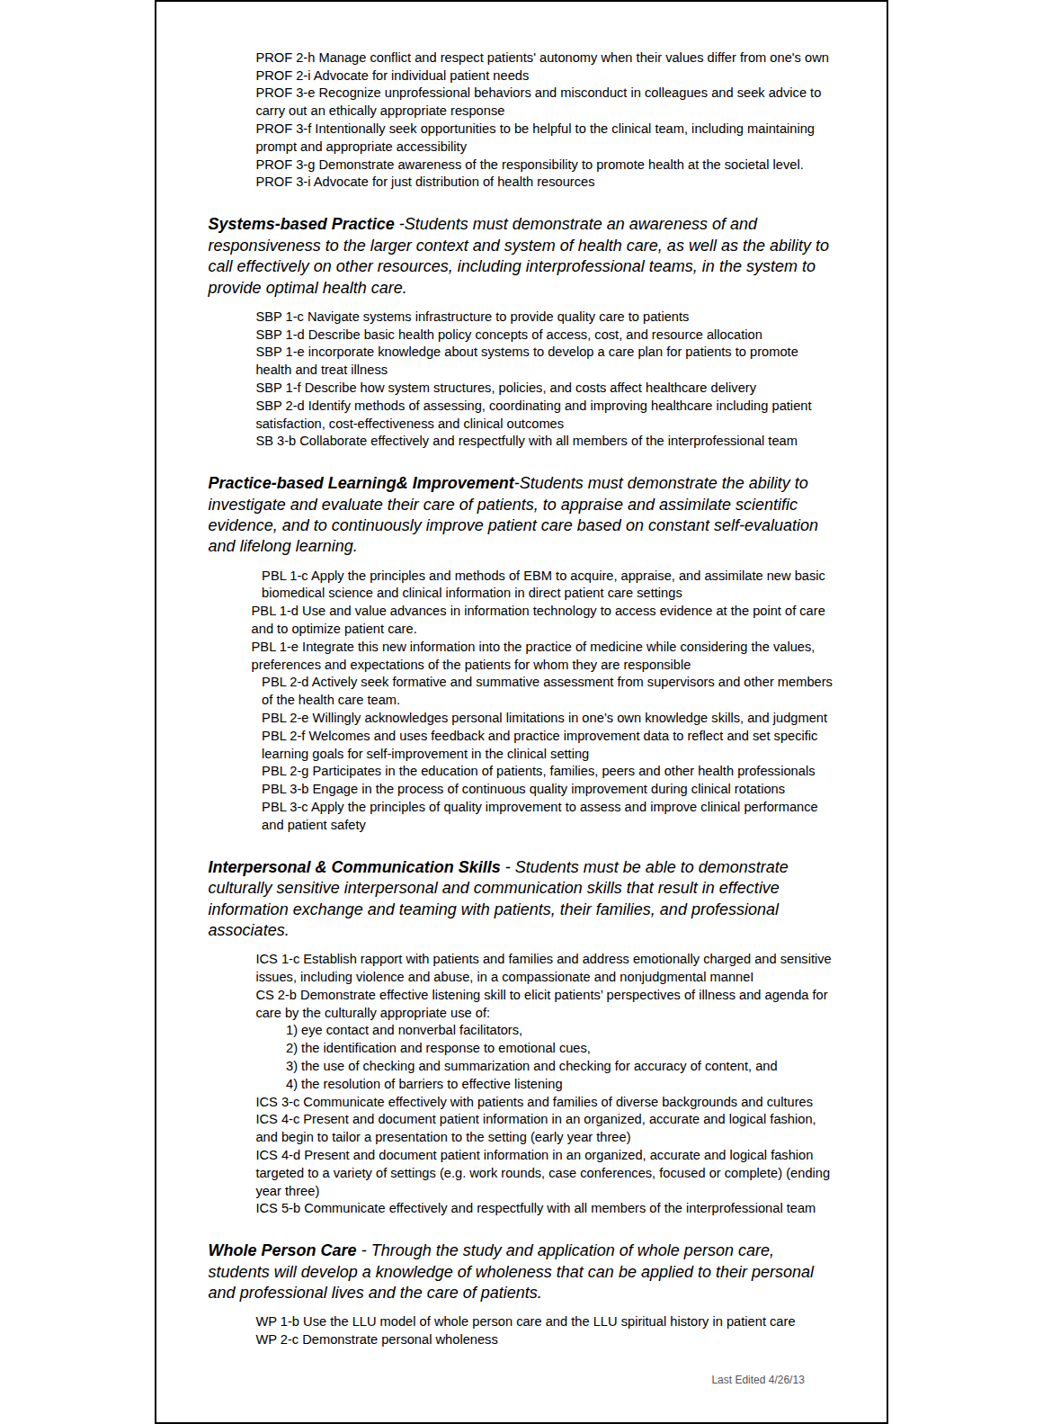PROF 2-h Manage conflict and respect patients' autonomy when their values differ from one's own
PROF 2-i Advocate for individual patient needs
PROF 3-e Recognize unprofessional behaviors and misconduct in colleagues and seek advice to carry out an ethically appropriate response
PROF 3-f Intentionally seek opportunities to be helpful to the clinical team, including maintaining prompt and appropriate accessibility
PROF 3-g Demonstrate awareness of the responsibility to promote health at the societal level.
PROF 3-i Advocate for just distribution of health resources
Systems-based Practice -Students must demonstrate an awareness of and responsiveness to the larger context and system of health care, as well as the ability to call effectively on other resources, including interprofessional teams, in the system to provide optimal health care.
SBP 1-c Navigate systems infrastructure to provide quality care to patients
SBP 1-d Describe basic health policy concepts of access, cost, and resource allocation
SBP 1-e incorporate knowledge about systems to develop a care plan for patients to promote health and treat illness
SBP 1-f Describe how system structures, policies, and costs affect healthcare delivery
SBP 2-d Identify methods of assessing, coordinating and improving healthcare including patient satisfaction, cost-effectiveness and clinical outcomes
SB 3-b Collaborate effectively and respectfully with all members of the interprofessional team
Practice-based Learning& Improvement-Students must demonstrate the ability to investigate and evaluate their care of patients, to appraise and assimilate scientific evidence, and to continuously improve patient care based on constant self-evaluation and lifelong learning.
PBL 1-c Apply the principles and methods of EBM to acquire, appraise, and assimilate new basic biomedical science and clinical information in direct patient care settings
PBL 1-d Use and value advances in information technology to access evidence at the point of care and to optimize patient care.
PBL 1-e Integrate this new information into the practice of medicine while considering the values, preferences and expectations of the patients for whom they are responsible
PBL 2-d Actively seek formative and summative assessment from supervisors and other members of the health care team.
PBL 2-e Willingly acknowledges personal limitations in one’s own knowledge skills, and judgment
PBL 2-f Welcomes and uses feedback and practice improvement data to reflect and set specific learning goals for self-improvement in the clinical setting
PBL 2-g Participates in the education of patients, families, peers and other health professionals
PBL 3-b Engage in the process of continuous quality improvement during clinical rotations
PBL 3-c Apply the principles of quality improvement to assess and improve clinical performance and patient safety
Interpersonal & Communication Skills - Students must be able to demonstrate culturally sensitive interpersonal and communication skills that result in effective information exchange and teaming with patients, their families, and professional associates.
ICS 1-c Establish rapport with patients and families and address emotionally charged and sensitive issues, including violence and abuse, in a compassionate and nonjudgmental manneI
CS 2-b Demonstrate effective listening skill to elicit patients’ perspectives of illness and agenda for care by the culturally appropriate use of:
1) eye contact and nonverbal facilitators,
2) the identification and response to emotional cues,
3) the use of checking and summarization and checking for accuracy of content, and
4) the resolution of barriers to effective listening
ICS 3-c Communicate effectively with patients and families of diverse backgrounds and cultures
ICS 4-c Present and document patient information in an organized, accurate and logical fashion, and begin to tailor a presentation to the setting (early year three)
ICS 4-d Present and document patient information in an organized, accurate and logical fashion targeted to a variety of settings (e.g. work rounds, case conferences, focused or complete) (ending year three)
ICS 5-b Communicate effectively and respectfully with all members of the interprofessional team
Whole Person Care - Through the study and application of whole person care, students will develop a knowledge of wholeness that can be applied to their personal and professional lives and the care of patients.
WP 1-b Use the LLU model of whole person care and the LLU spiritual history in patient care
WP 2-c Demonstrate personal wholeness
Last Edited 4/26/13